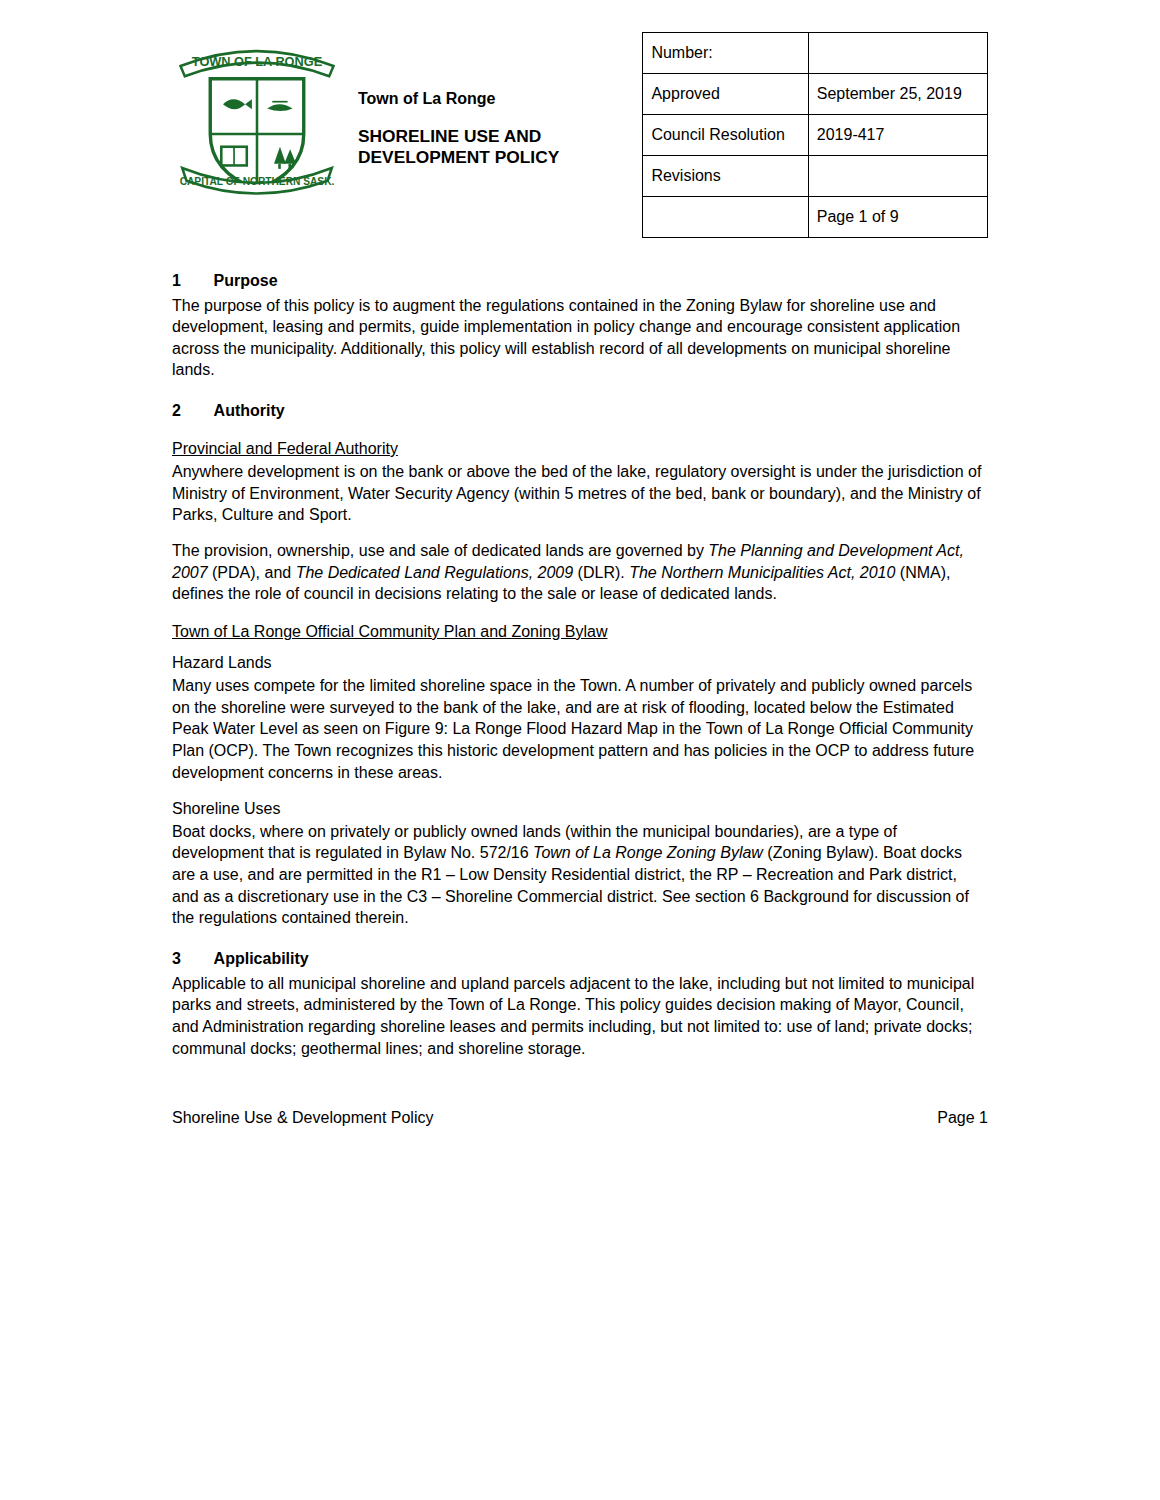TOWN OF LA RONGE CAPITAL OF NORTHERN SASK.
Town of La Ronge
SHORELINE USE AND
DEVELOPMENT POLICY
| Number: | |
| Approved | September 25, 2019 |
| Council Resolution | 2019-417 |
| Revisions | |
| | Page 1 of 9 |
1 Purpose
The purpose of this policy is to augment the regulations contained in the Zoning Bylaw for shoreline use and development, leasing and permits, guide implementation in policy change and encourage consistent application across the municipality. Additionally, this policy will establish record of all developments on municipal shoreline lands.
2 Authority
Provincial and Federal Authority
Anywhere development is on the bank or above the bed of the lake, regulatory oversight is under the jurisdiction of Ministry of Environment, Water Security Agency (within 5 metres of the bed, bank or boundary), and the Ministry of Parks, Culture and Sport.
The provision, ownership, use and sale of dedicated lands are governed by The Planning and Development Act, 2007 (PDA), and The Dedicated Land Regulations, 2009 (DLR). The Northern Municipalities Act, 2010 (NMA), defines the role of council in decisions relating to the sale or lease of dedicated lands.
Town of La Ronge Official Community Plan and Zoning Bylaw
Hazard Lands
Many uses compete for the limited shoreline space in the Town. A number of privately and publicly owned parcels on the shoreline were surveyed to the bank of the lake, and are at risk of flooding, located below the Estimated Peak Water Level as seen on Figure 9: La Ronge Flood Hazard Map in the Town of La Ronge Official Community Plan (OCP). The Town recognizes this historic development pattern and has policies in the OCP to address future development concerns in these areas.
Shoreline Uses
Boat docks, where on privately or publicly owned lands (within the municipal boundaries), are a type of development that is regulated in Bylaw No. 572/16 Town of La Ronge Zoning Bylaw (Zoning Bylaw). Boat docks are a use, and are permitted in the R1 – Low Density Residential district, the RP – Recreation and Park district, and as a discretionary use in the C3 – Shoreline Commercial district. See section 6 Background for discussion of the regulations contained therein.
3 Applicability
Applicable to all municipal shoreline and upland parcels adjacent to the lake, including but not limited to municipal parks and streets, administered by the Town of La Ronge. This policy guides decision making of Mayor, Council, and Administration regarding shoreline leases and permits including, but not limited to: use of land; private docks; communal docks; geothermal lines; and shoreline storage.
Shoreline Use & Development Policy Page 1